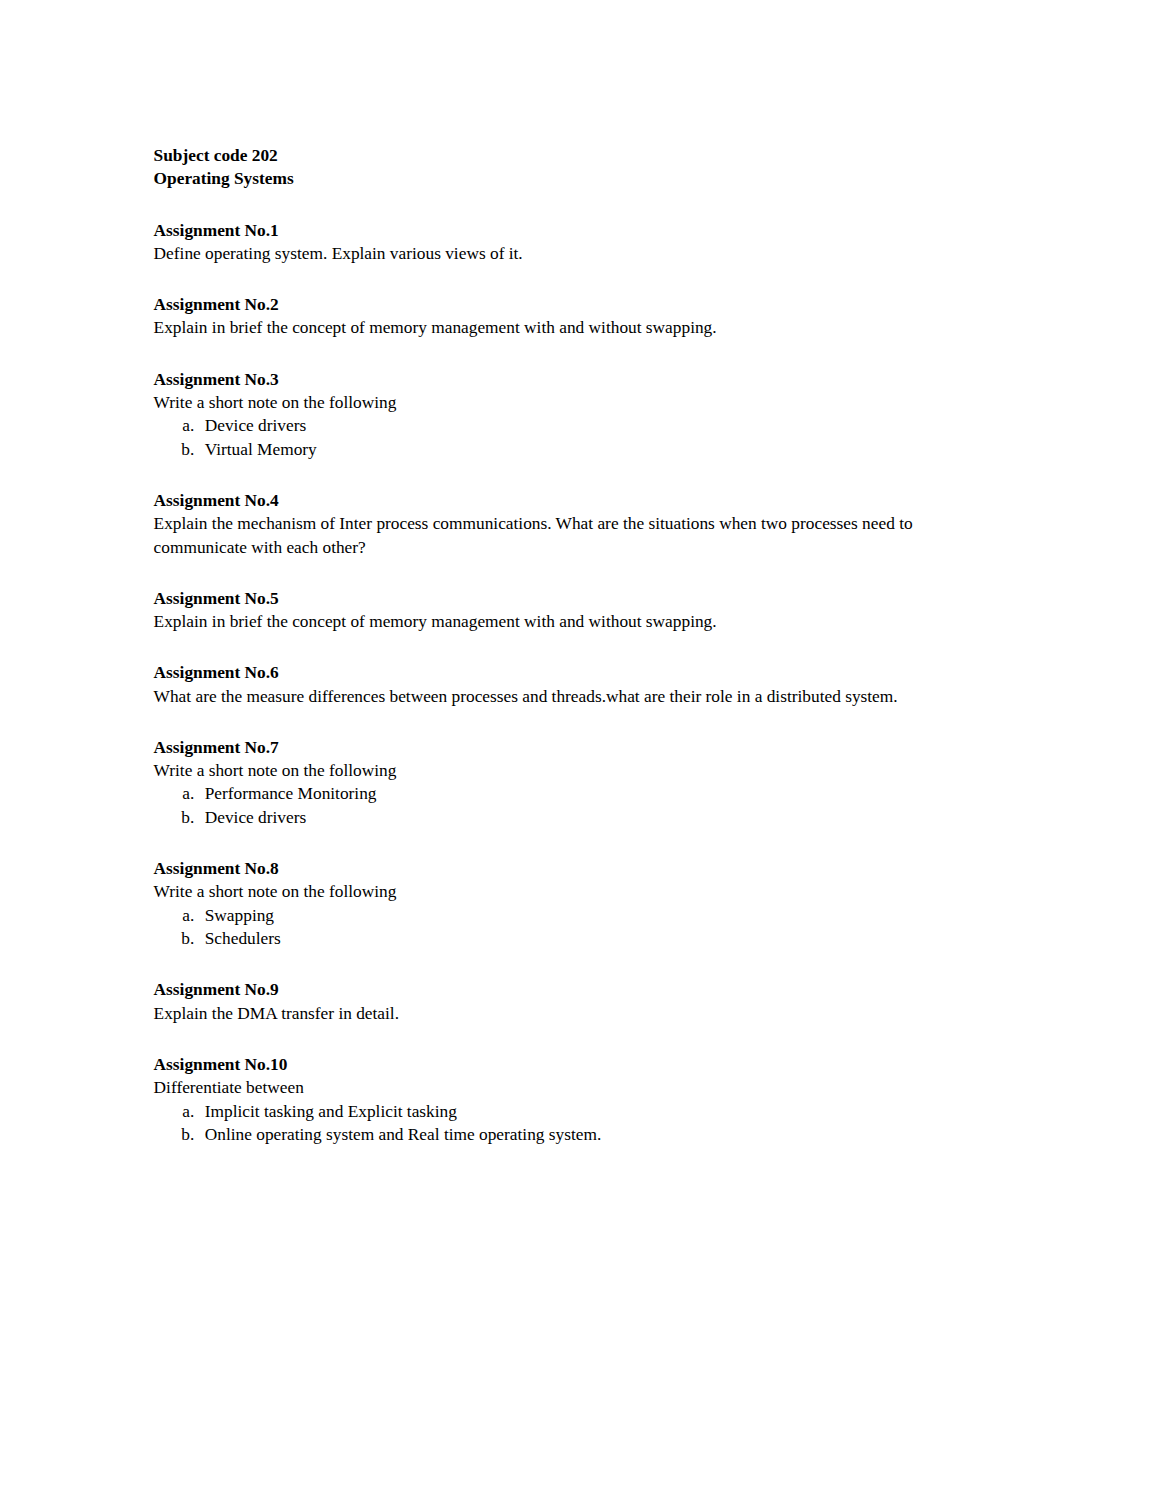Subject code 202
Operating Systems
Assignment No.1
Define operating system. Explain various views of it.
Assignment No.2
Explain in brief the concept of memory management with and without swapping.
Assignment No.3
Write a short note on the following
Device drivers
Virtual Memory
Assignment No.4
Explain the mechanism of Inter process communications. What are the situations when two processes need to communicate with each other?
Assignment No.5
Explain in brief the concept of memory management with and without swapping.
Assignment No.6
What are the measure differences between processes and threads.what are their role in a distributed system.
Assignment No.7
Write a short note on the following
Performance Monitoring
Device drivers
Assignment No.8
Write a short note on the following
Swapping
Schedulers
Assignment No.9
Explain the DMA transfer in detail.
Assignment No.10
Differentiate between
Implicit tasking and Explicit tasking
Online operating system and Real time operating system.